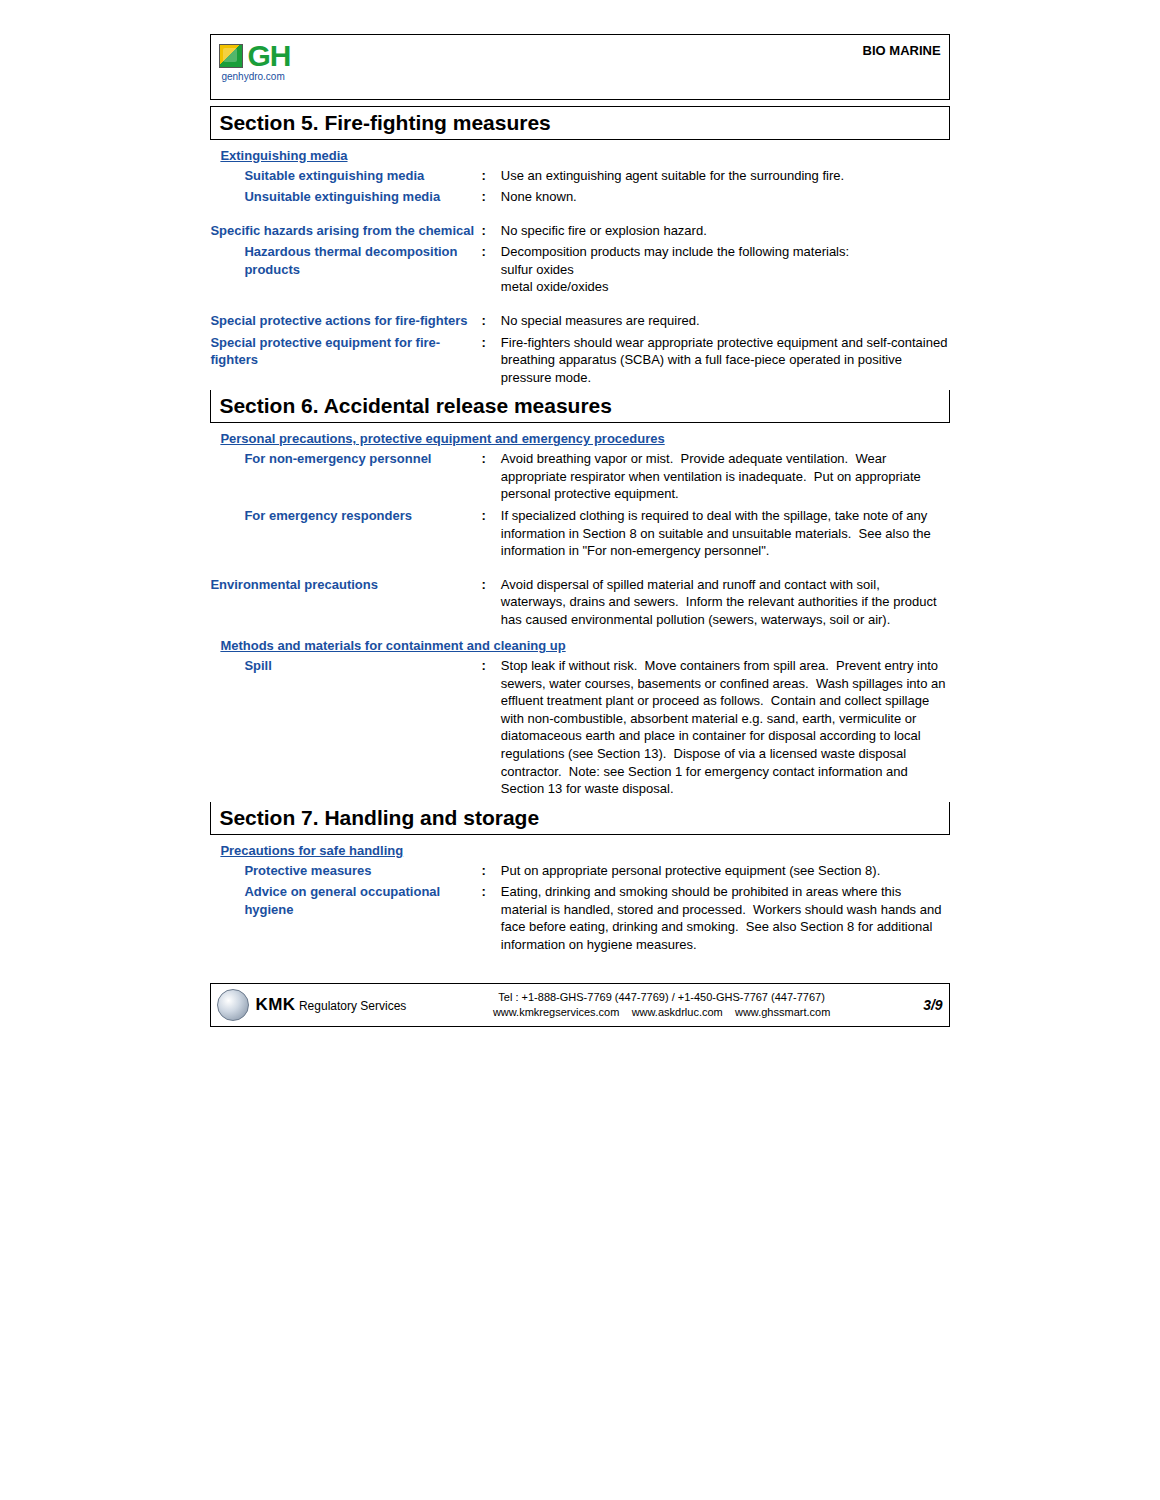GH
genhydro.com
BIO MARINE
Section 5. Fire-fighting measures
Extinguishing media
| Suitable extinguishing media | : | Use an extinguishing agent suitable for the surrounding fire. |
| Unsuitable extinguishing media | : | None known. |
| Specific hazards arising from the chemical | : | No specific fire or explosion hazard. |
| Hazardous thermal decomposition products | : | Decomposition products may include the following materials: sulfur oxides metal oxide/oxides |
| Special protective actions for fire-fighters | : | No special measures are required. |
| Special protective equipment for fire-fighters | : | Fire-fighters should wear appropriate protective equipment and self-contained breathing apparatus (SCBA) with a full face-piece operated in positive pressure mode. |
Section 6. Accidental release measures
Personal precautions, protective equipment and emergency procedures
| For non-emergency personnel | : | Avoid breathing vapor or mist. Provide adequate ventilation. Wear appropriate respirator when ventilation is inadequate. Put on appropriate personal protective equipment. |
| For emergency responders | : | If specialized clothing is required to deal with the spillage, take note of any information in Section 8 on suitable and unsuitable materials. See also the information in "For non-emergency personnel". |
| Environmental precautions | : | Avoid dispersal of spilled material and runoff and contact with soil, waterways, drains and sewers. Inform the relevant authorities if the product has caused environmental pollution (sewers, waterways, soil or air). |
Methods and materials for containment and cleaning up
| Spill | : | Stop leak if without risk. Move containers from spill area. Prevent entry into sewers, water courses, basements or confined areas. Wash spillages into an effluent treatment plant or proceed as follows. Contain and collect spillage with non-combustible, absorbent material e.g. sand, earth, vermiculite or diatomaceous earth and place in container for disposal according to local regulations (see Section 13). Dispose of via a licensed waste disposal contractor. Note: see Section 1 for emergency contact information and Section 13 for waste disposal. |
Section 7. Handling and storage
Precautions for safe handling
| Protective measures | : | Put on appropriate personal protective equipment (see Section 8). |
| Advice on general occupational hygiene | : | Eating, drinking and smoking should be prohibited in areas where this material is handled, stored and processed. Workers should wash hands and face before eating, drinking and smoking. See also Section 8 for additional information on hygiene measures. |
KMK Regulatory Services
Tel : +1-888-GHS-7769 (447-7769) / +1-450-GHS-7767 (447-7767)
www.kmkregservices.com www.askdrluc.com www.ghssmart.com
3/9